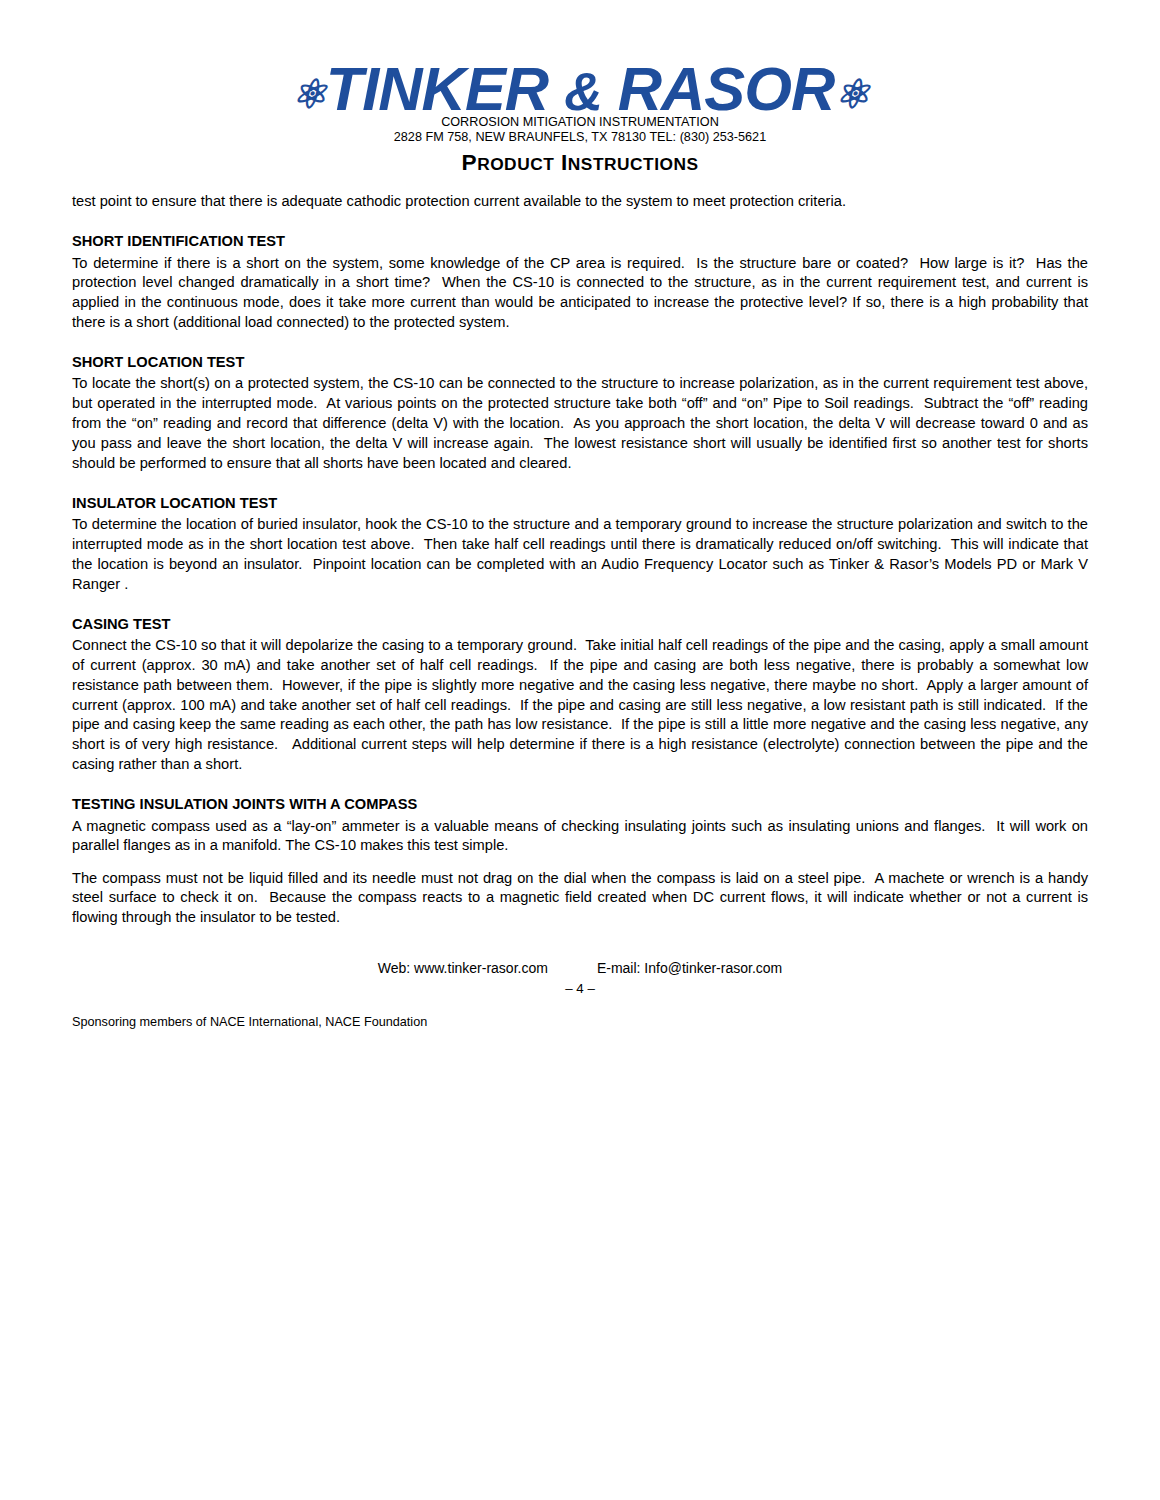⚛TINKER & RASOR⚛
CORROSION MITIGATION INSTRUMENTATION
2828 FM 758, NEW BRAUNFELS, TX 78130 TEL: (830) 253-5621
PRODUCT INSTRUCTIONS
test point to ensure that there is adequate cathodic protection current available to the system to meet protection criteria.
Short Identification Test
To determine if there is a short on the system, some knowledge of the CP area is required. Is the structure bare or coated? How large is it? Has the protection level changed dramatically in a short time? When the CS-10 is connected to the structure, as in the current requirement test, and current is applied in the continuous mode, does it take more current than would be anticipated to increase the protective level? If so, there is a high probability that there is a short (additional load connected) to the protected system.
Short Location Test
To locate the short(s) on a protected system, the CS-10 can be connected to the structure to increase polarization, as in the current requirement test above, but operated in the interrupted mode. At various points on the protected structure take both “off” and “on” Pipe to Soil readings. Subtract the “off” reading from the “on” reading and record that difference (delta V) with the location. As you approach the short location, the delta V will decrease toward 0 and as you pass and leave the short location, the delta V will increase again. The lowest resistance short will usually be identified first so another test for shorts should be performed to ensure that all shorts have been located and cleared.
Insulator Location Test
To determine the location of buried insulator, hook the CS-10 to the structure and a temporary ground to increase the structure polarization and switch to the interrupted mode as in the short location test above. Then take half cell readings until there is dramatically reduced on/off switching. This will indicate that the location is beyond an insulator. Pinpoint location can be completed with an Audio Frequency Locator such as Tinker & Rasor’s Models PD or Mark V Ranger .
Casing Test
Connect the CS-10 so that it will depolarize the casing to a temporary ground. Take initial half cell readings of the pipe and the casing, apply a small amount of current (approx. 30 mA) and take another set of half cell readings. If the pipe and casing are both less negative, there is probably a somewhat low resistance path between them. However, if the pipe is slightly more negative and the casing less negative, there maybe no short. Apply a larger amount of current (approx. 100 mA) and take another set of half cell readings. If the pipe and casing are still less negative, a low resistant path is still indicated. If the pipe and casing keep the same reading as each other, the path has low resistance. If the pipe is still a little more negative and the casing less negative, any short is of very high resistance. Additional current steps will help determine if there is a high resistance (electrolyte) connection between the pipe and the casing rather than a short.
Testing Insulation Joints With A Compass
A magnetic compass used as a “lay-on” ammeter is a valuable means of checking insulating joints such as insulating unions and flanges. It will work on parallel flanges as in a manifold. The CS-10 makes this test simple.
The compass must not be liquid filled and its needle must not drag on the dial when the compass is laid on a steel pipe. A machete or wrench is a handy steel surface to check it on. Because the compass reacts to a magnetic field created when DC current flows, it will indicate whether or not a current is flowing through the insulator to be tested.
Web: www.tinker-rasor.com E-mail: Info@tinker-rasor.com
– 4 –
Sponsoring members of NACE International, NACE Foundation